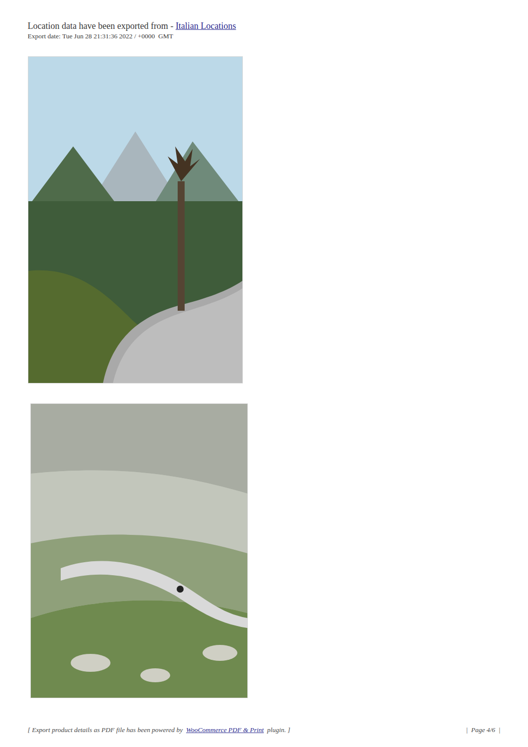Location data have been exported from - Italian Locations
Export date: Tue Jun 28 21:31:36 2022 / +0000 GMT
[ Export product details as PDF file has been powered by WooCommerce PDF & Print plugin. ]
| Page 4/6 |